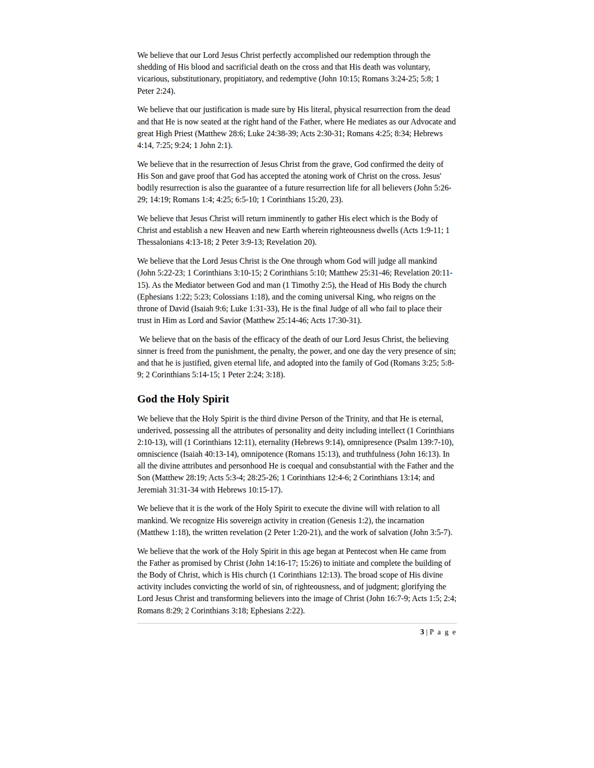We believe that our Lord Jesus Christ perfectly accomplished our redemption through the shedding of His blood and sacrificial death on the cross and that His death was voluntary, vicarious, substitutionary, propitiatory, and redemptive (John 10:15; Romans 3:24-25; 5:8; 1 Peter 2:24).
We believe that our justification is made sure by His literal, physical resurrection from the dead and that He is now seated at the right hand of the Father, where He mediates as our Advocate and great High Priest (Matthew 28:6; Luke 24:38-39; Acts 2:30-31; Romans 4:25; 8:34; Hebrews 4:14, 7:25; 9:24; 1 John 2:1).
We believe that in the resurrection of Jesus Christ from the grave, God confirmed the deity of His Son and gave proof that God has accepted the atoning work of Christ on the cross. Jesus' bodily resurrection is also the guarantee of a future resurrection life for all believers (John 5:26-29; 14:19; Romans 1:4; 4:25; 6:5-10; 1 Corinthians 15:20, 23).
We believe that Jesus Christ will return imminently to gather His elect which is the Body of Christ and establish a new Heaven and new Earth wherein righteousness dwells (Acts 1:9-11; 1 Thessalonians 4:13-18; 2 Peter 3:9-13; Revelation 20).
We believe that the Lord Jesus Christ is the One through whom God will judge all mankind (John 5:22-23; 1 Corinthians 3:10-15; 2 Corinthians 5:10; Matthew 25:31-46; Revelation 20:11-15). As the Mediator between God and man (1 Timothy 2:5), the Head of His Body the church (Ephesians 1:22; 5:23; Colossians 1:18), and the coming universal King, who reigns on the throne of David (Isaiah 9:6; Luke 1:31-33), He is the final Judge of all who fail to place their trust in Him as Lord and Savior (Matthew 25:14-46; Acts 17:30-31).
We believe that on the basis of the efficacy of the death of our Lord Jesus Christ, the believing sinner is freed from the punishment, the penalty, the power, and one day the very presence of sin; and that he is justified, given eternal life, and adopted into the family of God (Romans 3:25; 5:8-9; 2 Corinthians 5:14-15; 1 Peter 2:24; 3:18).
God the Holy Spirit
We believe that the Holy Spirit is the third divine Person of the Trinity, and that He is eternal, underived, possessing all the attributes of personality and deity including intellect (1 Corinthians 2:10-13), will (1 Corinthians 12:11), eternality (Hebrews 9:14), omnipresence (Psalm 139:7-10), omniscience (Isaiah 40:13-14), omnipotence (Romans 15:13), and truthfulness (John 16:13). In all the divine attributes and personhood He is coequal and consubstantial with the Father and the Son (Matthew 28:19; Acts 5:3-4; 28:25-26; 1 Corinthians 12:4-6; 2 Corinthians 13:14; and Jeremiah 31:31-34 with Hebrews 10:15-17).
We believe that it is the work of the Holy Spirit to execute the divine will with relation to all mankind. We recognize His sovereign activity in creation (Genesis 1:2), the incarnation (Matthew 1:18), the written revelation (2 Peter 1:20-21), and the work of salvation (John 3:5-7).
We believe that the work of the Holy Spirit in this age began at Pentecost when He came from the Father as promised by Christ (John 14:16-17; 15:26) to initiate and complete the building of the Body of Christ, which is His church (1 Corinthians 12:13). The broad scope of His divine activity includes convicting the world of sin, of righteousness, and of judgment; glorifying the Lord Jesus Christ and transforming believers into the image of Christ (John 16:7-9; Acts 1:5; 2:4; Romans 8:29; 2 Corinthians 3:18; Ephesians 2:22).
3|P a g e